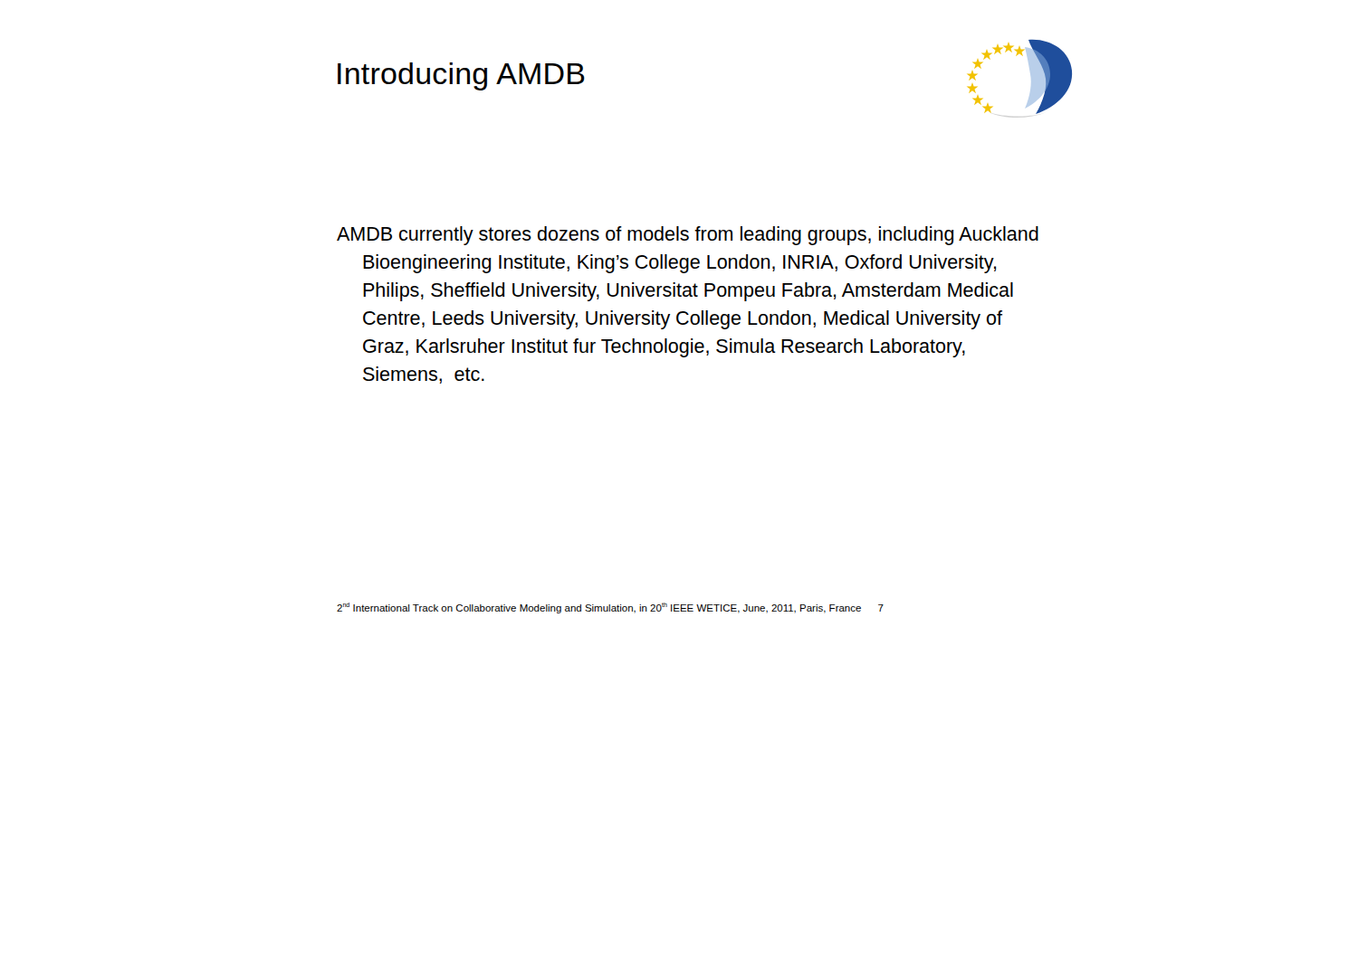Introducing AMDB
AMDB currently stores dozens of models from leading groups, including Auckland Bioengineering Institute, King’s College London, INRIA, Oxford University, Philips, Sheffield University, Universitat Pompeu Fabra, Amsterdam Medical Centre, Leeds University, University College London, Medical University of Graz, Karlsruher Institut fur Technologie, Simula Research Laboratory, Siemens, etc.
2nd International Track on Collaborative Modeling and Simulation, in 20th IEEE WETICE, June, 2011, Paris, France7